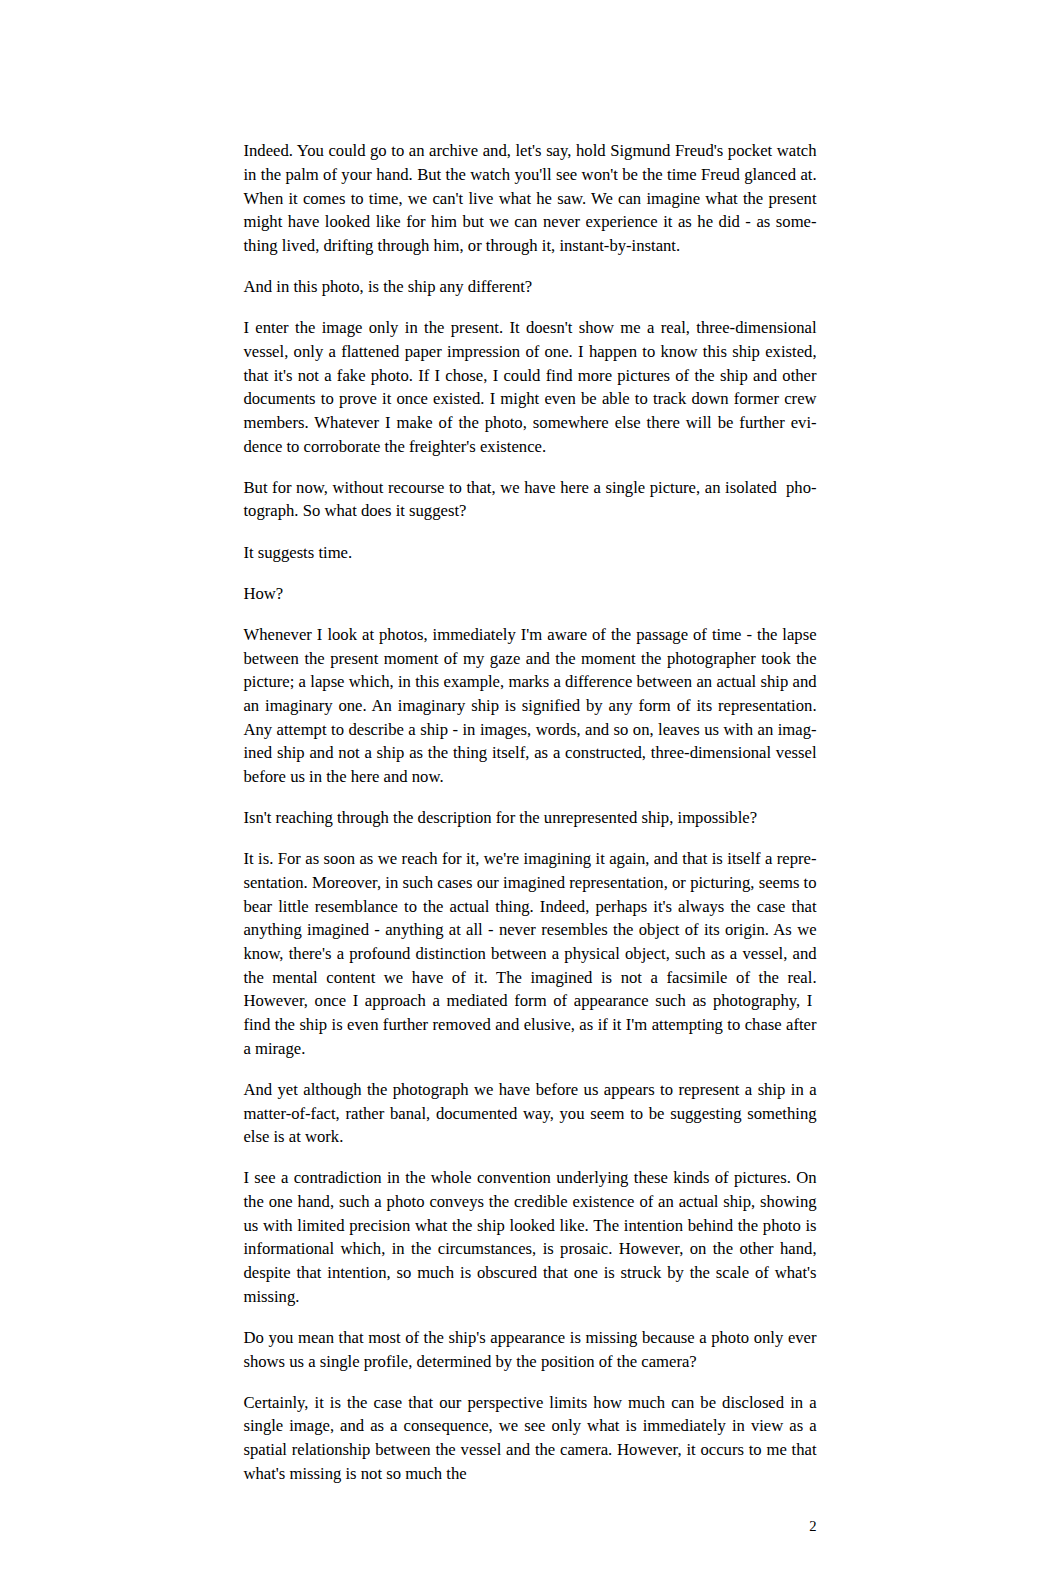Indeed. You could go to an archive and, let's say, hold Sigmund Freud's pocket watch in the palm of your hand. But the watch you'll see won't be the time Freud glanced at. When it comes to time, we can't live what he saw. We can imagine what the present might have looked like for him but we can never experience it as he did - as something lived, drifting through him, or through it, instant-by-instant.
And in this photo, is the ship any different?
I enter the image only in the present. It doesn't show me a real, three-dimensional vessel, only a flattened paper impression of one. I happen to know this ship existed, that it's not a fake photo. If I chose, I could find more pictures of the ship and other documents to prove it once existed. I might even be able to track down former crew members. Whatever I make of the photo, somewhere else there will be further evidence to corroborate the freighter's existence.
But for now, without recourse to that, we have here a single picture, an isolated photograph. So what does it suggest?
It suggests time.
How?
Whenever I look at photos, immediately I'm aware of the passage of time - the lapse between the present moment of my gaze and the moment the photographer took the picture; a lapse which, in this example, marks a difference between an actual ship and an imaginary one. An imaginary ship is signified by any form of its representation. Any attempt to describe a ship - in images, words, and so on, leaves us with an imagined ship and not a ship as the thing itself, as a constructed, three-dimensional vessel before us in the here and now.
Isn't reaching through the description for the unrepresented ship, impossible?
It is. For as soon as we reach for it, we're imagining it again, and that is itself a representation. Moreover, in such cases our imagined representation, or picturing, seems to bear little resemblance to the actual thing. Indeed, perhaps it's always the case that anything imagined - anything at all - never resembles the object of its origin. As we know, there's a profound distinction between a physical object, such as a vessel, and the mental content we have of it. The imagined is not a facsimile of the real. However, once I approach a mediated form of appearance such as photography, I find the ship is even further removed and elusive, as if it I'm attempting to chase after a mirage.
And yet although the photograph we have before us appears to represent a ship in a matter-of-fact, rather banal, documented way, you seem to be suggesting something else is at work.
I see a contradiction in the whole convention underlying these kinds of pictures. On the one hand, such a photo conveys the credible existence of an actual ship, showing us with limited precision what the ship looked like. The intention behind the photo is informational which, in the circumstances, is prosaic. However, on the other hand, despite that intention, so much is obscured that one is struck by the scale of what's missing.
Do you mean that most of the ship's appearance is missing because a photo only ever shows us a single profile, determined by the position of the camera?
Certainly, it is the case that our perspective limits how much can be disclosed in a single image, and as a consequence, we see only what is immediately in view as a spatial relationship between the vessel and the camera. However, it occurs to me that what's missing is not so much the
2